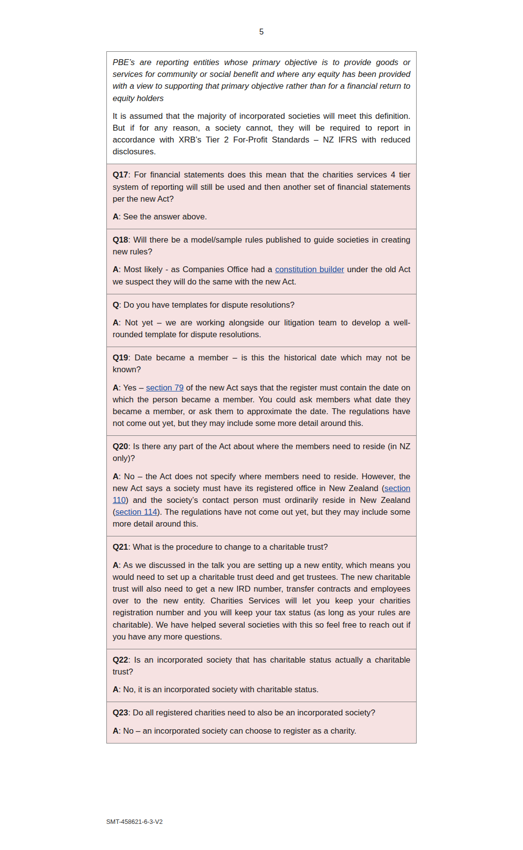5
| PBE’s are reporting entities whose primary objective is to provide goods or services for community or social benefit and where any equity has been provided with a view to supporting that primary objective rather than for a financial return to equity holders It is assumed that the majority of incorporated societies will meet this definition. But if for any reason, a society cannot, they will be required to report in accordance with XRB’s Tier 2 For-Profit Standards – NZ IFRS with reduced disclosures. |
| Q17 : For financial statements does this mean that the charities services 4 tier system of reporting will still be used and then another set of financial statements per the new Act? A : See the answer above. |
| Q18 : Will there be a model/sample rules published to guide societies in creating new rules? A : Most likely - as Companies Office had a constitution builder under the old Act we suspect they will do the same with the new Act. |
| Q : Do you have templates for dispute resolutions? A : Not yet – we are working alongside our litigation team to develop a well-rounded template for dispute resolutions. |
| Q19 : Date became a member – is this the historical date which may not be known? A : Yes – section 79 of the new Act says that the register must contain the date on which the person became a member. You could ask members what date they became a member, or ask them to approximate the date. The regulations have not come out yet, but they may include some more detail around this. |
| Q20 : Is there any part of the Act about where the members need to reside (in NZ only)? A : No – the Act does not specify where members need to reside. However, the new Act says a society must have its registered office in New Zealand ( section 110 ) and the society’s contact person must ordinarily reside in New Zealand ( section 114 ). The regulations have not come out yet, but they may include some more detail around this. |
| Q21 : What is the procedure to change to a charitable trust? A : As we discussed in the talk you are setting up a new entity, which means you would need to set up a charitable trust deed and get trustees. The new charitable trust will also need to get a new IRD number, transfer contracts and employees over to the new entity. Charities Services will let you keep your charities registration number and you will keep your tax status (as long as your rules are charitable). We have helped several societies with this so feel free to reach out if you have any more questions. |
| Q22 : Is an incorporated society that has charitable status actually a charitable trust? A : No, it is an incorporated society with charitable status. |
| Q23 : Do all registered charities need to also be an incorporated society? A : No – an incorporated society can choose to register as a charity. |
SMT-458621-6-3-V2